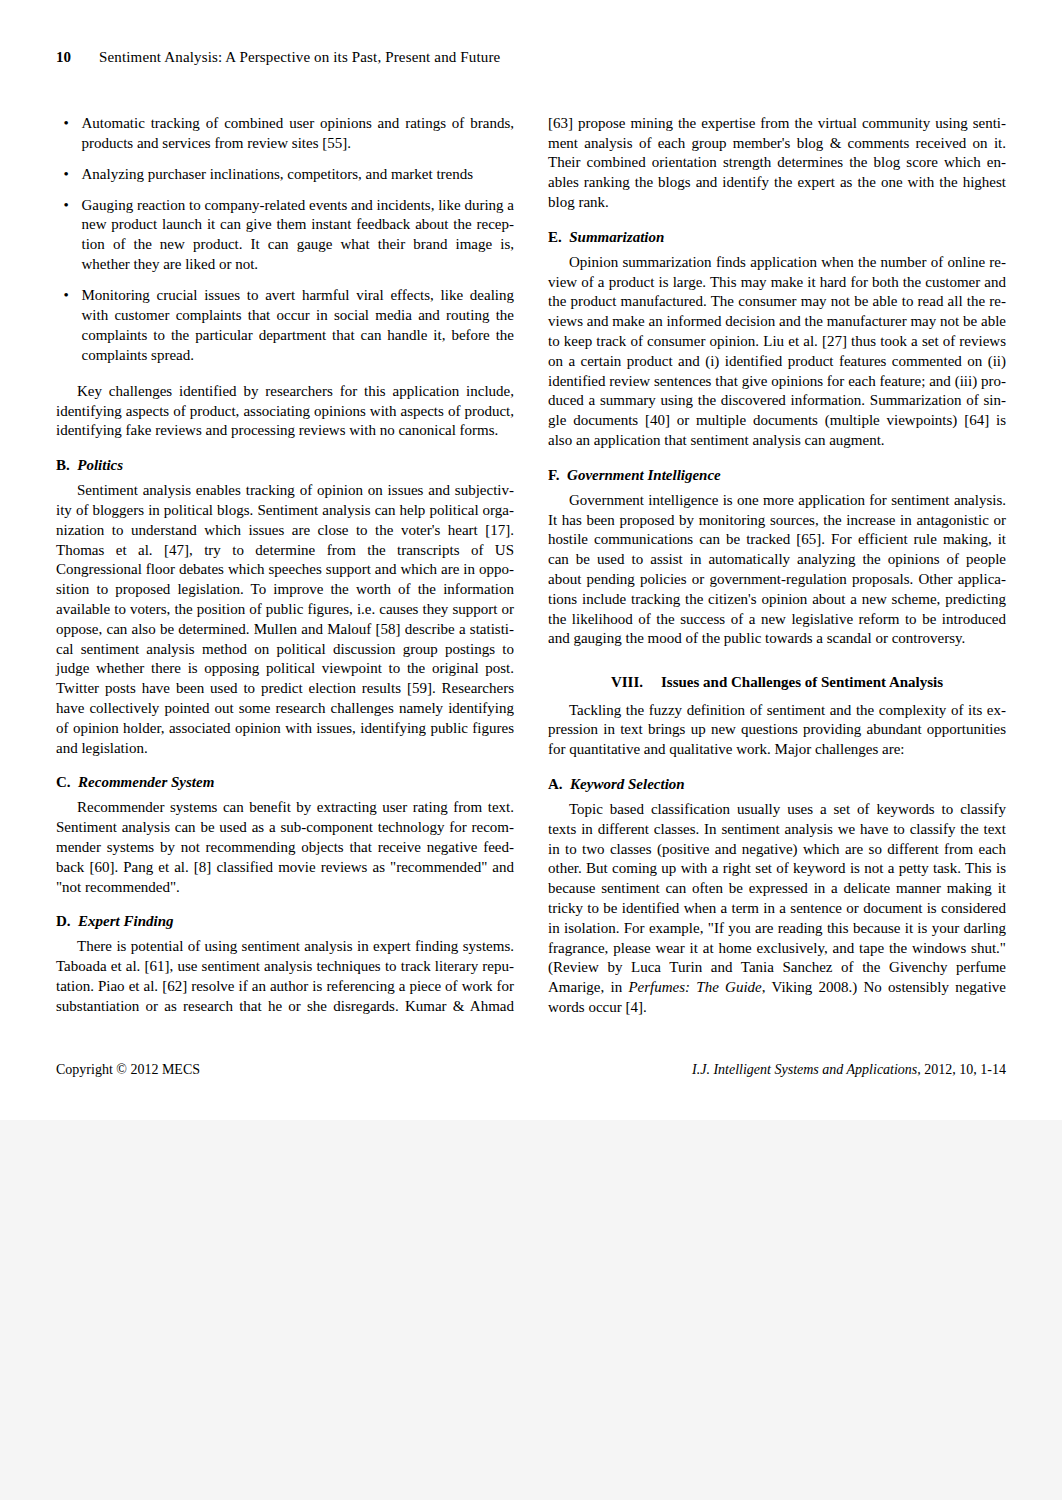10 Sentiment Analysis: A Perspective on its Past, Present and Future
Automatic tracking of combined user opinions and ratings of brands, products and services from review sites [55].
Analyzing purchaser inclinations, competitors, and market trends
Gauging reaction to company-related events and incidents, like during a new product launch it can give them instant feedback about the reception of the new product. It can gauge what their brand image is, whether they are liked or not.
Monitoring crucial issues to avert harmful viral effects, like dealing with customer complaints that occur in social media and routing the complaints to the particular department that can handle it, before the complaints spread.
Key challenges identified by researchers for this application include, identifying aspects of product, associating opinions with aspects of product, identifying fake reviews and processing reviews with no canonical forms.
B. Politics
Sentiment analysis enables tracking of opinion on issues and subjectivity of bloggers in political blogs. Sentiment analysis can help political organization to understand which issues are close to the voter's heart [17]. Thomas et al. [47], try to determine from the transcripts of US Congressional floor debates which speeches support and which are in opposition to proposed legislation. To improve the worth of the information available to voters, the position of public figures, i.e. causes they support or oppose, can also be determined. Mullen and Malouf [58] describe a statistical sentiment analysis method on political discussion group postings to judge whether there is opposing political viewpoint to the original post. Twitter posts have been used to predict election results [59]. Researchers have collectively pointed out some research challenges namely identifying of opinion holder, associated opinion with issues, identifying public figures and legislation.
C. Recommender System
Recommender systems can benefit by extracting user rating from text. Sentiment analysis can be used as a sub-component technology for recommender systems by not recommending objects that receive negative feedback [60]. Pang et al. [8] classified movie reviews as "recommended" and "not recommended".
D. Expert Finding
There is potential of using sentiment analysis in expert finding systems. Taboada et al. [61], use sentiment analysis techniques to track literary reputation. Piao et al. [62] resolve if an author is referencing a piece of work for substantiation or as research that he or she disregards. Kumar & Ahmad [63] propose mining the expertise from the virtual community using sentiment analysis of each group member's blog & comments received on it. Their combined orientation strength determines the blog score which enables ranking the blogs and identify the expert as the one with the highest blog rank.
E. Summarization
Opinion summarization finds application when the number of online review of a product is large. This may make it hard for both the customer and the product manufactured. The consumer may not be able to read all the reviews and make an informed decision and the manufacturer may not be able to keep track of consumer opinion. Liu et al. [27] thus took a set of reviews on a certain product and (i) identified product features commented on (ii) identified review sentences that give opinions for each feature; and (iii) produced a summary using the discovered information. Summarization of single documents [40] or multiple documents (multiple viewpoints) [64] is also an application that sentiment analysis can augment.
F. Government Intelligence
Government intelligence is one more application for sentiment analysis. It has been proposed by monitoring sources, the increase in antagonistic or hostile communications can be tracked [65]. For efficient rule making, it can be used to assist in automatically analyzing the opinions of people about pending policies or government-regulation proposals. Other applications include tracking the citizen's opinion about a new scheme, predicting the likelihood of the success of a new legislative reform to be introduced and gauging the mood of the public towards a scandal or controversy.
VIII. Issues and Challenges of Sentiment Analysis
Tackling the fuzzy definition of sentiment and the complexity of its expression in text brings up new questions providing abundant opportunities for quantitative and qualitative work. Major challenges are:
A. Keyword Selection
Topic based classification usually uses a set of keywords to classify texts in different classes. In sentiment analysis we have to classify the text in to two classes (positive and negative) which are so different from each other. But coming up with a right set of keyword is not a petty task. This is because sentiment can often be expressed in a delicate manner making it tricky to be identified when a term in a sentence or document is considered in isolation. For example, "If you are reading this because it is your darling fragrance, please wear it at home exclusively, and tape the windows shut." (Review by Luca Turin and Tania Sanchez of the Givenchy perfume Amarige, in Perfumes: The Guide, Viking 2008.) No ostensibly negative words occur [4].
Copyright © 2012 MECS I.J. Intelligent Systems and Applications, 2012, 10, 1-14